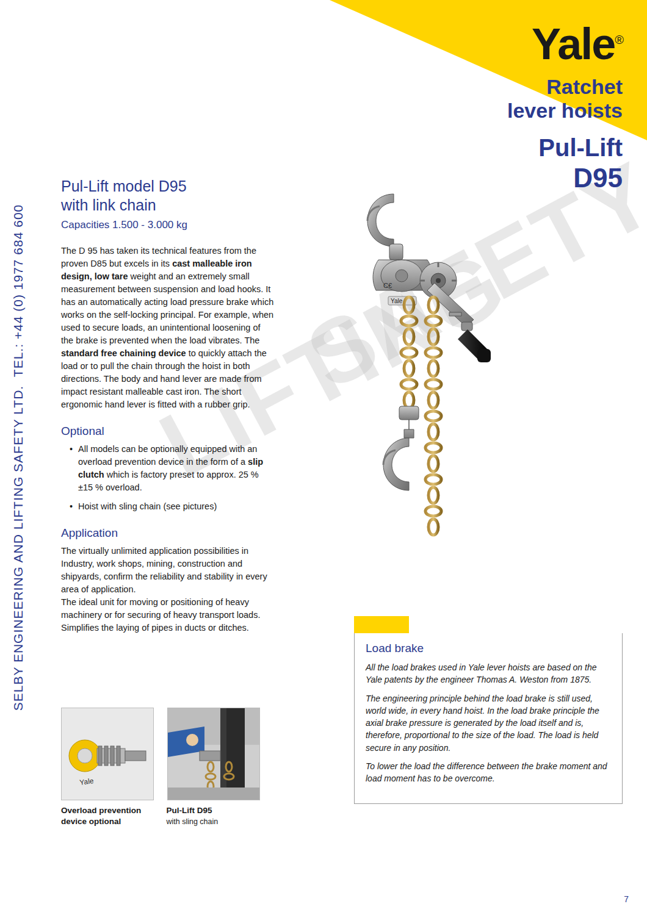SELBY ENGINEERING AND LIFTING SAFETY LTD. TEL.: +44 (0) 1977 684 600
SAFETY.CO.UK
LIFTING
Yale®
Ratchet
lever hoists Pul-Lift D95
Pul-Lift model D95
with link chain
Capacities 1.500 - 3.000 kg
The D 95 has taken its technical features from the proven D85 but excels in its cast malleable iron design, low tare weight and an extremely small measurement between suspension and load hooks. It has an automatically acting load pressure brake which works on the self-locking principal. For example, when used to secure loads, an unintentional loosening of the brake is prevented when the load vibrates. The standard free chaining device to quickly attach the load or to pull the chain through the hoist in both directions. The body and hand lever are made from impact resistant malleable cast iron. The short ergonomic hand lever is fitted with a rubber grip.
Optional
All models can be optionally equipped with an overload prevention device in the form of a slip clutch which is factory preset to approx. 25 % ±15 % overload.
Hoist with sling chain (see pictures)
Application
The virtually unlimited application possibilities in Industry, work shops, mining, construction and shipyards, confirm the reliability and stability in every area of application.
The ideal unit for moving or positioning of heavy machinery or for securing of heavy transport loads. Simplifies the laying of pipes in ducts or ditches.
C€ Yale
Load brake
All the load brakes used in Yale lever hoists are based on the Yale patents by the engineer Thomas A. Weston from 1875.
The engineering principle behind the load brake is still used, world wide, in every hand hoist. In the load brake principle the axial brake pressure is generated by the load itself and is, therefore, proportional to the size of the load. The load is held secure in any position.
To lower the load the difference between the brake moment and load moment has to be overcome.
Yale
Overload prevention device optional
Pul-Lift D95 with sling chain
7